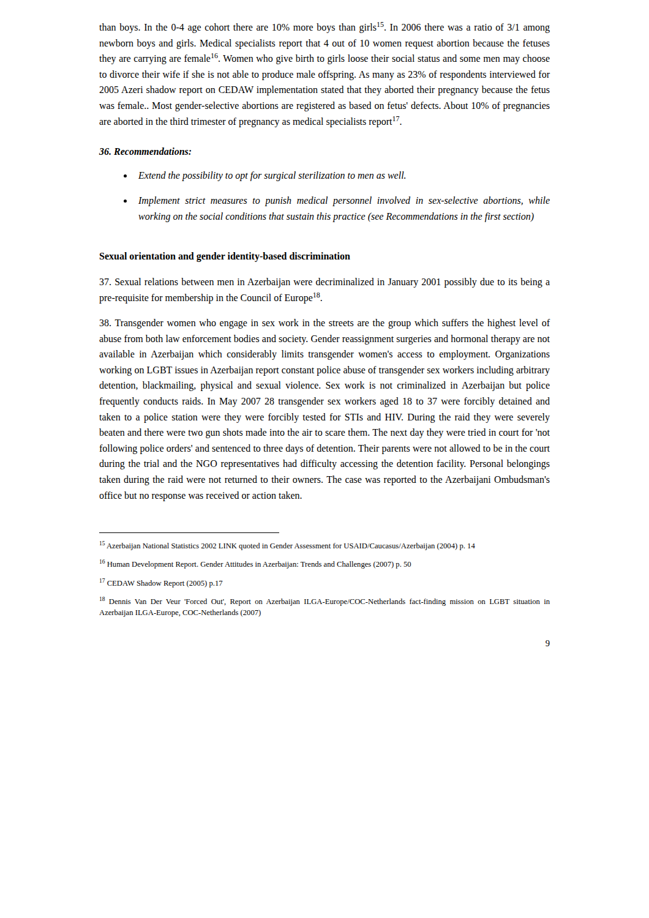than boys. In the 0-4 age cohort there are 10% more boys than girls15. In 2006 there was a ratio of 3/1 among newborn boys and girls. Medical specialists report that 4 out of 10 women request abortion because the fetuses they are carrying are female16. Women who give birth to girls loose their social status and some men may choose to divorce their wife if she is not able to produce male offspring. As many as 23% of respondents interviewed for 2005 Azeri shadow report on CEDAW implementation stated that they aborted their pregnancy because the fetus was female.. Most gender-selective abortions are registered as based on fetus' defects. About 10% of pregnancies are aborted in the third trimester of pregnancy as medical specialists report17.
36. Recommendations:
Extend the possibility to opt for surgical sterilization to men as well.
Implement strict measures to punish medical personnel involved in sex-selective abortions, while working on the social conditions that sustain this practice (see Recommendations in the first section)
Sexual orientation and gender identity-based discrimination
37. Sexual relations between men in Azerbaijan were decriminalized in January 2001 possibly due to its being a pre-requisite for membership in the Council of Europe18.
38. Transgender women who engage in sex work in the streets are the group which suffers the highest level of abuse from both law enforcement bodies and society. Gender reassignment surgeries and hormonal therapy are not available in Azerbaijan which considerably limits transgender women's access to employment. Organizations working on LGBT issues in Azerbaijan report constant police abuse of transgender sex workers including arbitrary detention, blackmailing, physical and sexual violence. Sex work is not criminalized in Azerbaijan but police frequently conducts raids. In May 2007 28 transgender sex workers aged 18 to 37 were forcibly detained and taken to a police station were they were forcibly tested for STIs and HIV. During the raid they were severely beaten and there were two gun shots made into the air to scare them. The next day they were tried in court for 'not following police orders' and sentenced to three days of detention. Their parents were not allowed to be in the court during the trial and the NGO representatives had difficulty accessing the detention facility. Personal belongings taken during the raid were not returned to their owners. The case was reported to the Azerbaijani Ombudsman's office but no response was received or action taken.
15 Azerbaijan National Statistics 2002 LINK quoted in Gender Assessment for USAID/Caucasus/Azerbaijan (2004) p. 14
16 Human Development Report. Gender Attitudes in Azerbaijan: Trends and Challenges (2007) p. 50
17 CEDAW Shadow Report (2005) p.17
18 Dennis Van Der Veur 'Forced Out', Report on Azerbaijan ILGA-Europe/COC-Netherlands fact-finding mission on LGBT situation in Azerbaijan ILGA-Europe, COC-Netherlands (2007)
9